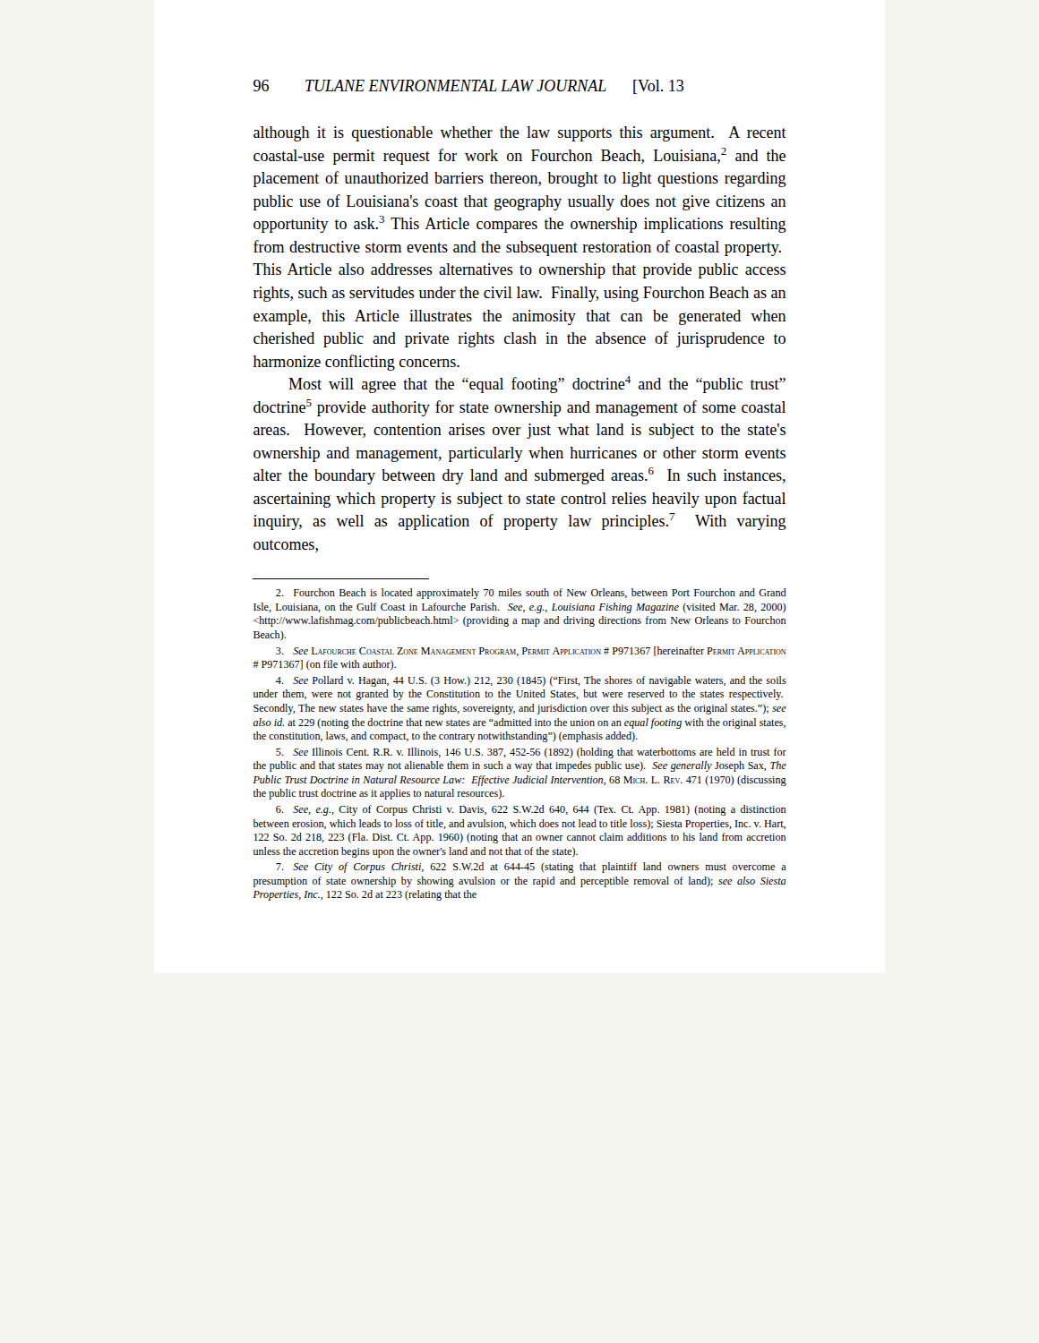96 TULANE ENVIRONMENTAL LAW JOURNAL[Vol. 13
although it is questionable whether the law supports this argument. A recent coastal-use permit request for work on Fourchon Beach, Louisiana,2 and the placement of unauthorized barriers thereon, brought to light questions regarding public use of Louisiana's coast that geography usually does not give citizens an opportunity to ask.3 This Article compares the ownership implications resulting from destructive storm events and the subsequent restoration of coastal property. This Article also addresses alternatives to ownership that provide public access rights, such as servitudes under the civil law. Finally, using Fourchon Beach as an example, this Article illustrates the animosity that can be generated when cherished public and private rights clash in the absence of jurisprudence to harmonize conflicting concerns.
Most will agree that the “equal footing” doctrine4 and the “public trust” doctrine5 provide authority for state ownership and management of some coastal areas. However, contention arises over just what land is subject to the state's ownership and management, particularly when hurricanes or other storm events alter the boundary between dry land and submerged areas.6 In such instances, ascertaining which property is subject to state control relies heavily upon factual inquiry, as well as application of property law principles.7 With varying outcomes,
2. Fourchon Beach is located approximately 70 miles south of New Orleans, between Port Fourchon and Grand Isle, Louisiana, on the Gulf Coast in Lafourche Parish. See, e.g., Louisiana Fishing Magazine (visited Mar. 28, 2000) <http://www.lafishmag.com/publicbeach.html> (providing a map and driving directions from New Orleans to Fourchon Beach).
3. See Lafourche Coastal Zone Management Program, Permit Application # P971367 [hereinafter Permit Application # P971367] (on file with author).
4. See Pollard v. Hagan, 44 U.S. (3 How.) 212, 230 (1845) (“First, The shores of navigable waters, and the soils under them, were not granted by the Constitution to the United States, but were reserved to the states respectively. Secondly, The new states have the same rights, sovereignty, and jurisdiction over this subject as the original states.”); see also id. at 229 (noting the doctrine that new states are “admitted into the union on an equal footing with the original states, the constitution, laws, and compact, to the contrary notwithstanding”) (emphasis added).
5. See Illinois Cent. R.R. v. Illinois, 146 U.S. 387, 452-56 (1892) (holding that waterbottoms are held in trust for the public and that states may not alienable them in such a way that impedes public use). See generally Joseph Sax, The Public Trust Doctrine in Natural Resource Law: Effective Judicial Intervention, 68 Mich. L. Rev. 471 (1970) (discussing the public trust doctrine as it applies to natural resources).
6. See, e.g., City of Corpus Christi v. Davis, 622 S.W.2d 640, 644 (Tex. Ct. App. 1981) (noting a distinction between erosion, which leads to loss of title, and avulsion, which does not lead to title loss); Siesta Properties, Inc. v. Hart, 122 So. 2d 218, 223 (Fla. Dist. Ct. App. 1960) (noting that an owner cannot claim additions to his land from accretion unless the accretion begins upon the owner's land and not that of the state).
7. See City of Corpus Christi, 622 S.W.2d at 644-45 (stating that plaintiff land owners must overcome a presumption of state ownership by showing avulsion or the rapid and perceptible removal of land); see also Siesta Properties, Inc., 122 So. 2d at 223 (relating that the